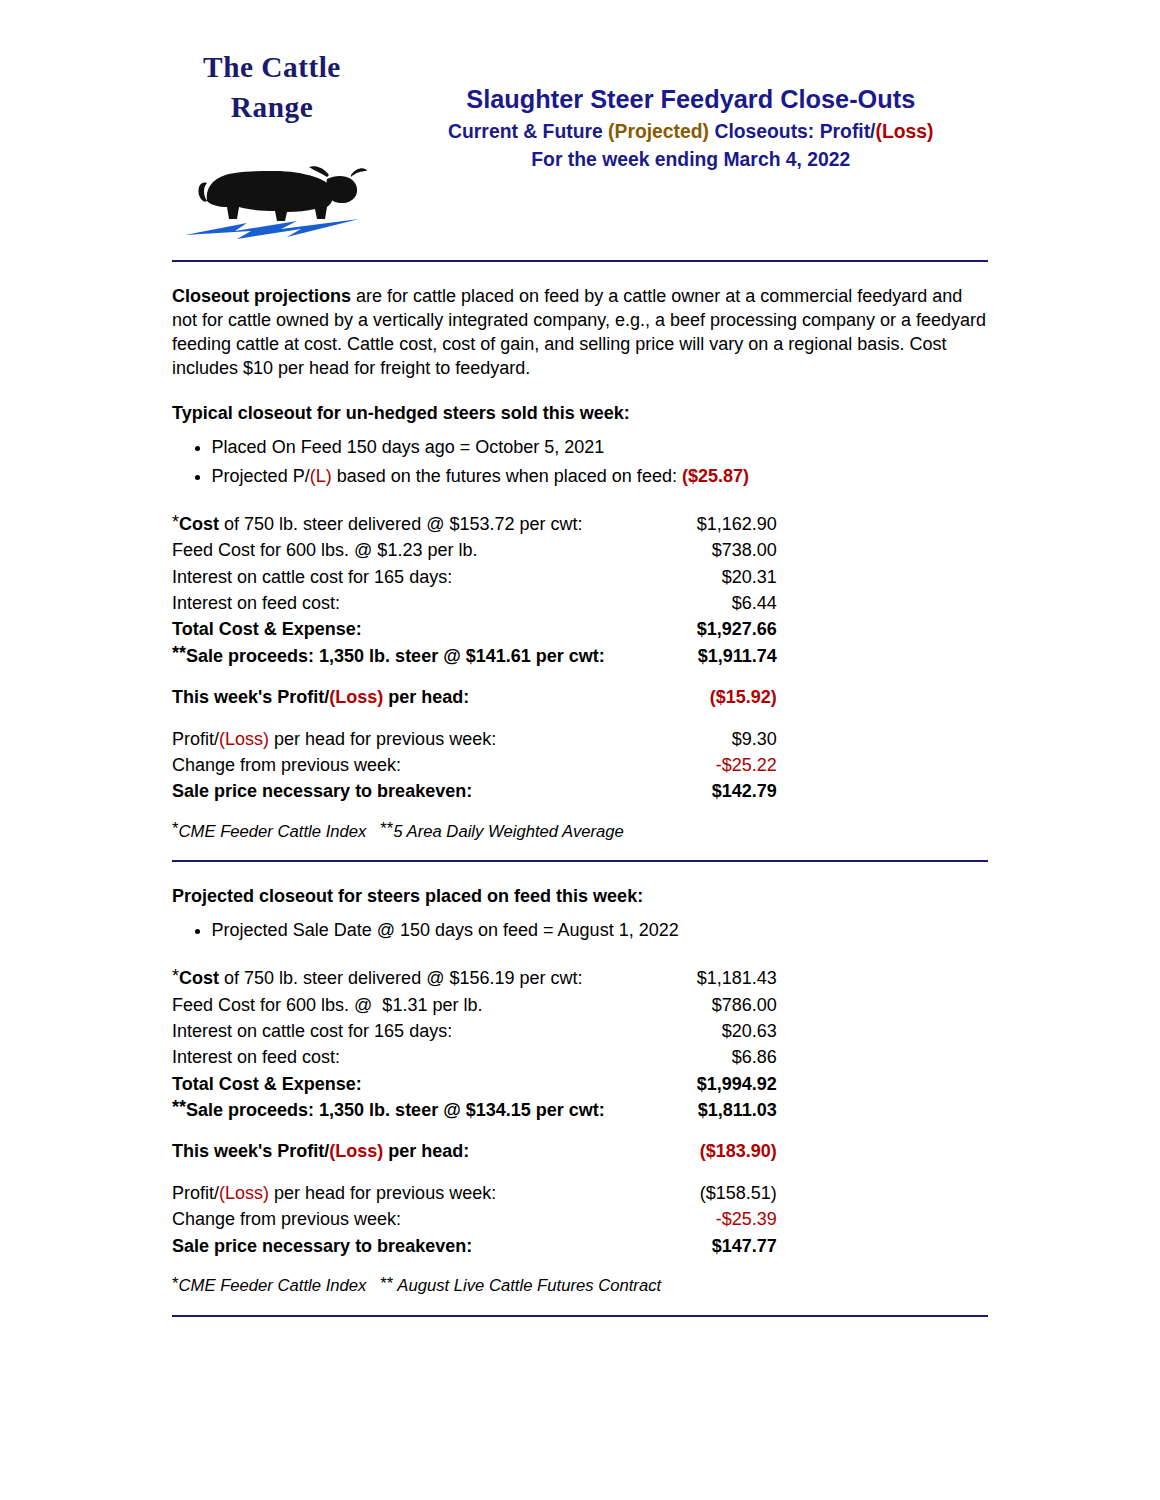The Cattle Range
Slaughter Steer Feedyard Close-Outs
Current & Future (Projected) Closeouts: Profit/(Loss)
For the week ending March 4, 2022
Closeout projections are for cattle placed on feed by a cattle owner at a commercial feedyard and not for cattle owned by a vertically integrated company, e.g., a beef processing company or a feedyard feeding cattle at cost. Cattle cost, cost of gain, and selling price will vary on a regional basis. Cost includes $10 per head for freight to feedyard.
Typical closeout for un-hedged steers sold this week:
Placed On Feed 150 days ago = October 5, 2021
Projected P/(L) based on the futures when placed on feed: ($25.87)
| * Cost of 750 lb. steer delivered @ $153.72 per cwt: | $1,162.90 |
| Feed Cost for 600 lbs. @ $1.23 per lb. | $738.00 |
| Interest on cattle cost for 165 days: | $20.31 |
| Interest on feed cost: | $6.44 |
| Total Cost & Expense: | $1,927.66 |
| ** Sale proceeds: 1,350 lb. steer @ $141.61 per cwt: | $1,911.74 |
| This week's Profit/ (Loss) per head: | ($15.92) |
| Profit/ (Loss) per head for previous week: | $9.30 |
| Change from previous week: | -$25.22 |
| Sale price necessary to breakeven: | $142.79 |
*CME Feeder Cattle Index **5 Area Daily Weighted Average
Projected closeout for steers placed on feed this week:
Projected Sale Date @ 150 days on feed = August 1, 2022
| * Cost of 750 lb. steer delivered @ $156.19 per cwt: | $1,181.43 |
| Feed Cost for 600 lbs. @ $1.31 per lb. | $786.00 |
| Interest on cattle cost for 165 days: | $20.63 |
| Interest on feed cost: | $6.86 |
| Total Cost & Expense: | $1,994.92 |
| ** Sale proceeds: 1,350 lb. steer @ $134.15 per cwt: | $1,811.03 |
| This week's Profit/ (Loss) per head: | ($183.90) |
| Profit/ (Loss) per head for previous week: | ($158.51) |
| Change from previous week: | -$25.39 |
| Sale price necessary to breakeven: | $147.77 |
*CME Feeder Cattle Index ** August Live Cattle Futures Contract